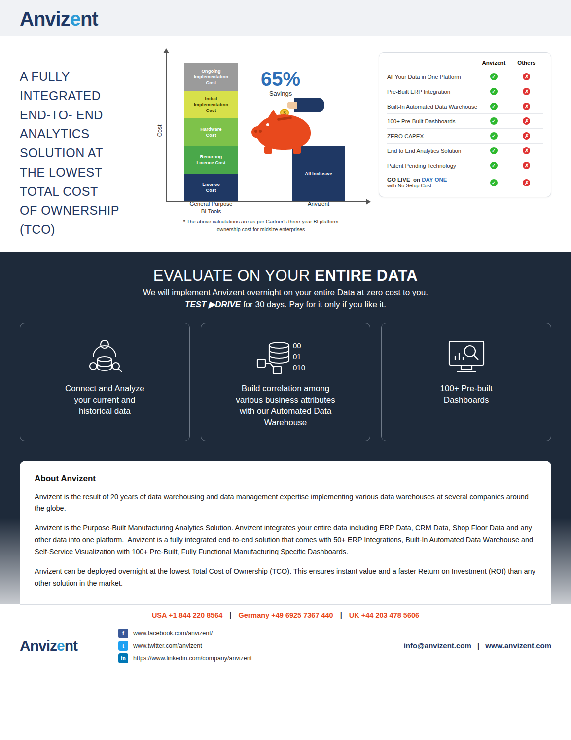Anviz ent
A fully integrated
end-to- end
analytics solution at
the lowest total cost
of ownership (TCO)
Cost
Ongoing
Implementation
Cost
Initial
Implementation
Cost
Hardware
Cost
Recurring
Licence Cost
Licence
Cost
All Inclusive
General Purpose
BI Tools
Anvizent
65%
Savings
$
* The above calculations are as per Gartner's three-year BI platform
ownership cost for midsize enterprises
| | Anvizent | Others |
| --- | --- | --- |
| All Your Data in One Platform | ✓ | ✗ |
| Pre-Built ERP Integration | ✓ | ✗ |
| Built-In Automated Data Warehouse | ✓ | ✗ |
| 100+ Pre-Built Dashboards | ✓ | ✗ |
| ZERO CAPEX | ✓ | ✗ |
| End to End Analytics Solution | ✓ | ✗ |
| Patent Pending Technology | ✓ | ✗ |
| GO LIVE on DAY ONE with No Setup Cost | ✓ | ✗ |
EVALUATE ON YOUR ENTIRE DATA
We will implement Anvizent overnight on your entire Data at zero cost to you.
TEST ▶DRIVE for 30 days. Pay for it only if you like it.
Connect and Analyze
your current and
historical data
00 01 010
Build correlation among
various business attributes
with our Automated Data
Warehouse
100+ Pre-built
Dashboards
About Anvizent
Anvizent is the result of 20 years of data warehousing and data management expertise implementing various data warehouses at several companies around the globe.
Anvizent is the Purpose-Built Manufacturing Analytics Solution. Anvizent integrates your entire data including ERP Data, CRM Data, Shop Floor Data and any other data into one platform. Anvizent is a fully integrated end-to-end solution that comes with 50+ ERP Integrations, Built-In Automated Data Warehouse and Self-Service Visualization with 100+ Pre-Built, Fully Functional Manufacturing Specific Dashboards.
Anvizent can be deployed overnight at the lowest Total Cost of Ownership (TCO). This ensures instant value and a faster Return on Investment (ROI) than any other solution in the market.
USA +1 844 220 8564 | Germany +49 6925 7367 440 | UK +44 203 478 5606
Anviz ent
fwww.facebook.com/anvizent/
twww.twitter.com/anvizent
in https://www.linkedin.com/company/anvizent
info@anvizent.com | www.anvizent.com